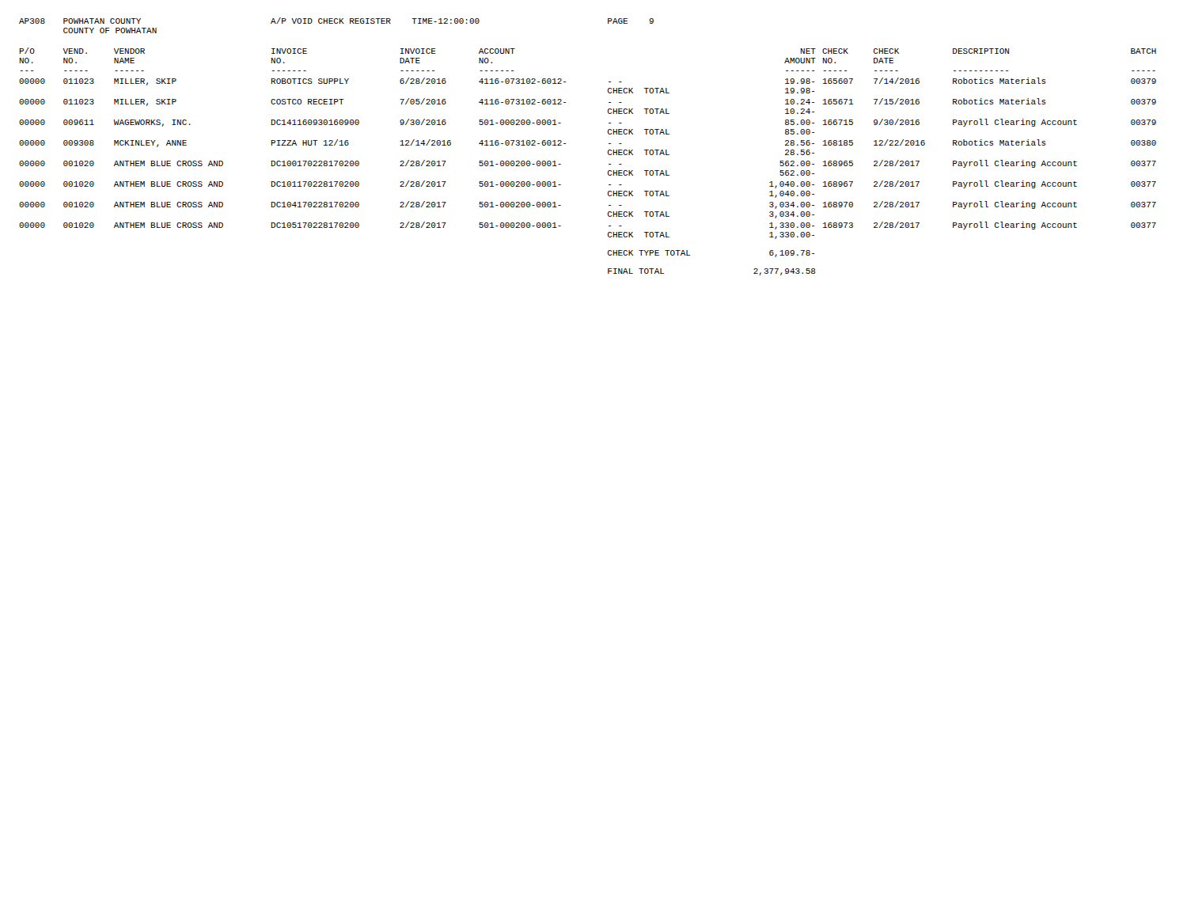| AP308 | POWHATAN COUNTY COUNTY OF POWHATAN | A/P VOID CHECK REGISTER TIME-12:00:00 | PAGE 9 | | |
| P/O NO. --- | VEND. NO. ----- | VENDOR NAME ------ | INVOICE NO. ------- | INVOICE DATE ------- | ACCOUNT NO. ------- | | NET AMOUNT ------ | CHECK NO. ----- | CHECK DATE ----- | DESCRIPTION ----------- | BATCH ----- |
| 00000 | 011023 | MILLER, SKIP | ROBOTICS SUPPLY | 6/28/2016 | 4116-073102-6012- | - - CHECK TOTAL | 19.98- 19.98- | 165607 | 7/14/2016 | Robotics Materials | 00379 |
| 00000 | 011023 | MILLER, SKIP | COSTCO RECEIPT | 7/05/2016 | 4116-073102-6012- | - - CHECK TOTAL | 10.24- 10.24- | 165671 | 7/15/2016 | Robotics Materials | 00379 |
| 00000 | 009611 | WAGEWORKS, INC. | DC141160930160900 | 9/30/2016 | 501-000200-0001- | - - CHECK TOTAL | 85.00- 85.00- | 166715 | 9/30/2016 | Payroll Clearing Account | 00379 |
| 00000 | 009308 | MCKINLEY, ANNE | PIZZA HUT 12/16 | 12/14/2016 | 4116-073102-6012- | - - CHECK TOTAL | 28.56- 28.56- | 168185 | 12/22/2016 | Robotics Materials | 00380 |
| 00000 | 001020 | ANTHEM BLUE CROSS AND | DC100170228170200 | 2/28/2017 | 501-000200-0001- | - - CHECK TOTAL | 562.00- 562.00- | 168965 | 2/28/2017 | Payroll Clearing Account | 00377 |
| 00000 | 001020 | ANTHEM BLUE CROSS AND | DC101170228170200 | 2/28/2017 | 501-000200-0001- | - - CHECK TOTAL | 1,040.00- 1,040.00- | 168967 | 2/28/2017 | Payroll Clearing Account | 00377 |
| 00000 | 001020 | ANTHEM BLUE CROSS AND | DC104170228170200 | 2/28/2017 | 501-000200-0001- | - - CHECK TOTAL | 3,034.00- 3,034.00- | 168970 | 2/28/2017 | Payroll Clearing Account | 00377 |
| 00000 | 001020 | ANTHEM BLUE CROSS AND | DC105170228170200 | 2/28/2017 | 501-000200-0001- | - - CHECK TOTAL | 1,330.00- 1,330.00- | 168973 | 2/28/2017 | Payroll Clearing Account | 00377 |
| | CHECK TYPE TOTAL | 6,109.78- | |
| | FINAL TOTAL | 2,377,943.58 | |